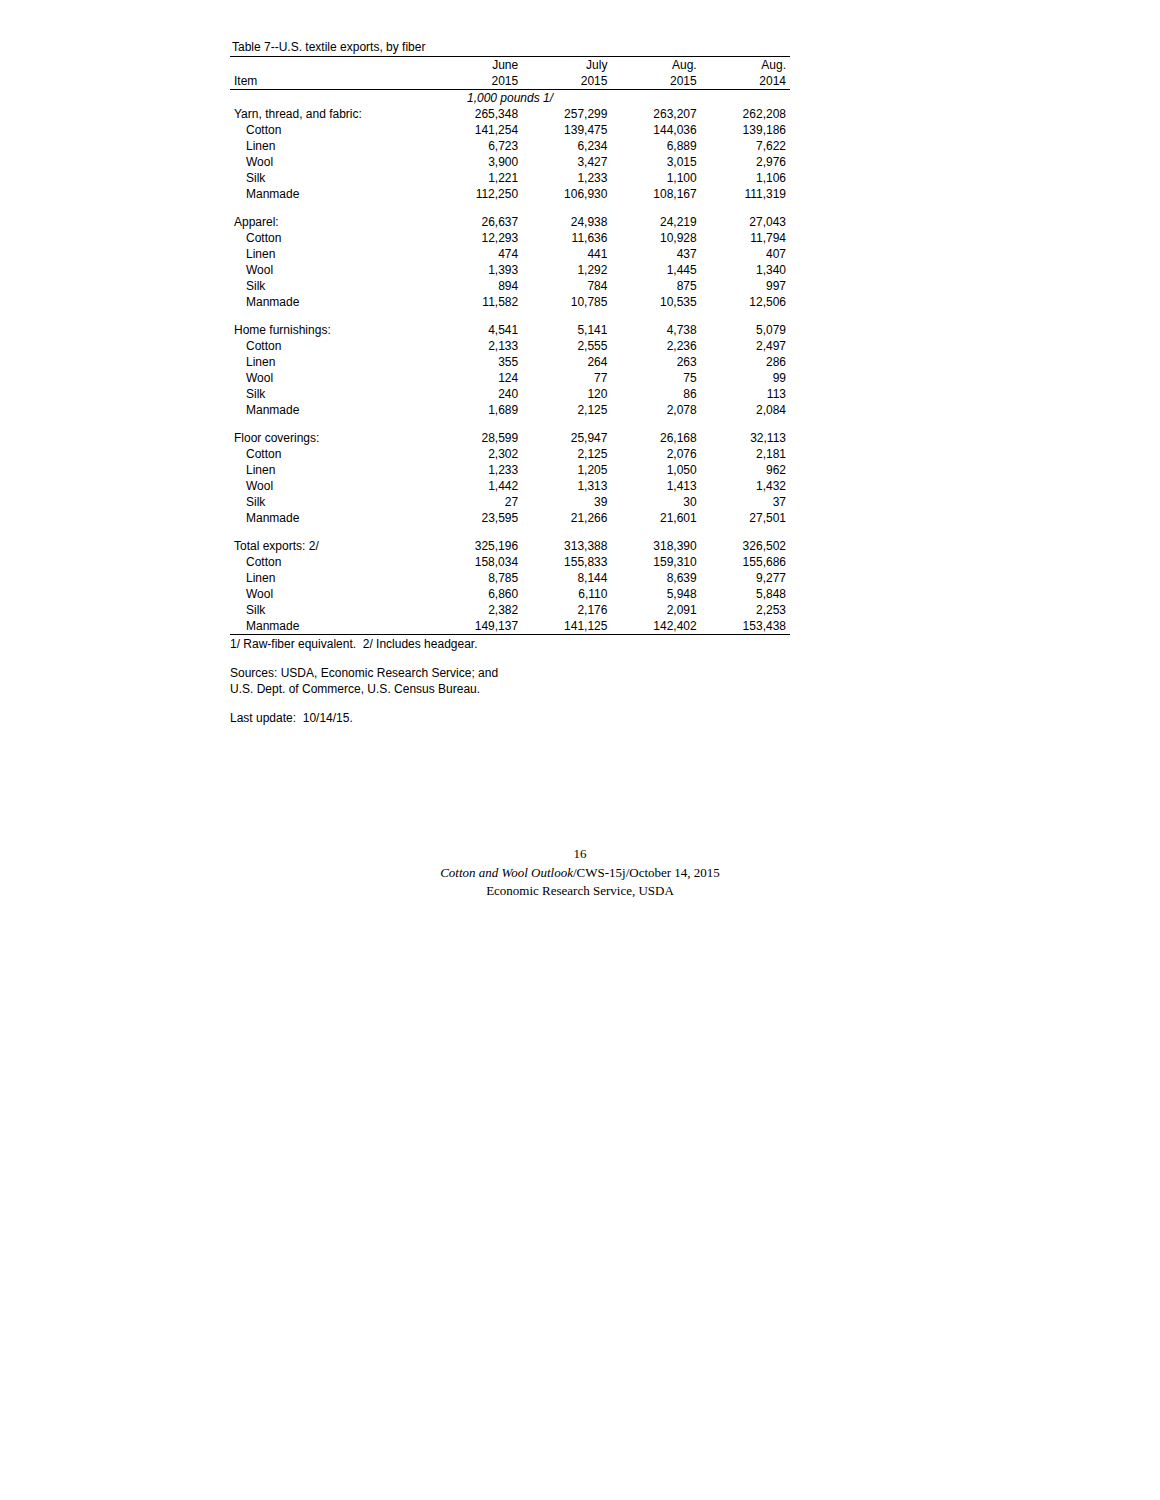Table 7--U.S. textile exports, by fiber
| | June | July | Aug. | Aug. |
| Item | 2015 | 2015 | 2015 | 2014 |
| 1,000 pounds 1/ |
| Yarn, thread, and fabric: | 265,348 | 257,299 | 263,207 | 262,208 |
| Cotton | 141,254 | 139,475 | 144,036 | 139,186 |
| Linen | 6,723 | 6,234 | 6,889 | 7,622 |
| Wool | 3,900 | 3,427 | 3,015 | 2,976 |
| Silk | 1,221 | 1,233 | 1,100 | 1,106 |
| Manmade | 112,250 | 106,930 | 108,167 | 111,319 |
| Apparel: | 26,637 | 24,938 | 24,219 | 27,043 |
| Cotton | 12,293 | 11,636 | 10,928 | 11,794 |
| Linen | 474 | 441 | 437 | 407 |
| Wool | 1,393 | 1,292 | 1,445 | 1,340 |
| Silk | 894 | 784 | 875 | 997 |
| Manmade | 11,582 | 10,785 | 10,535 | 12,506 |
| Home furnishings: | 4,541 | 5,141 | 4,738 | 5,079 |
| Cotton | 2,133 | 2,555 | 2,236 | 2,497 |
| Linen | 355 | 264 | 263 | 286 |
| Wool | 124 | 77 | 75 | 99 |
| Silk | 240 | 120 | 86 | 113 |
| Manmade | 1,689 | 2,125 | 2,078 | 2,084 |
| Floor coverings: | 28,599 | 25,947 | 26,168 | 32,113 |
| Cotton | 2,302 | 2,125 | 2,076 | 2,181 |
| Linen | 1,233 | 1,205 | 1,050 | 962 |
| Wool | 1,442 | 1,313 | 1,413 | 1,432 |
| Silk | 27 | 39 | 30 | 37 |
| Manmade | 23,595 | 21,266 | 21,601 | 27,501 |
| Total exports: 2/ | 325,196 | 313,388 | 318,390 | 326,502 |
| Cotton | 158,034 | 155,833 | 159,310 | 155,686 |
| Linen | 8,785 | 8,144 | 8,639 | 9,277 |
| Wool | 6,860 | 6,110 | 5,948 | 5,848 |
| Silk | 2,382 | 2,176 | 2,091 | 2,253 |
| Manmade | 149,137 | 141,125 | 142,402 | 153,438 |
1/ Raw-fiber equivalent. 2/ Includes headgear.
Sources: USDA, Economic Research Service; and
U.S. Dept. of Commerce, U.S. Census Bureau.
Last update: 10/14/15.
16
Cotton and Wool Outlook/CWS-15j/October 14, 2015
Economic Research Service, USDA